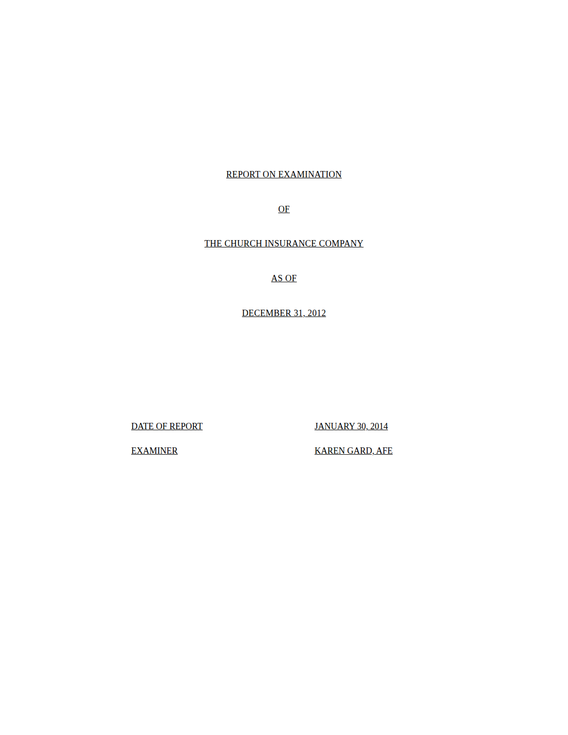REPORT ON EXAMINATION
OF
THE CHURCH INSURANCE COMPANY
AS OF
DECEMBER 31, 2012
DATE OF REPORT
JANUARY 30, 2014
EXAMINER
KAREN GARD, AFE